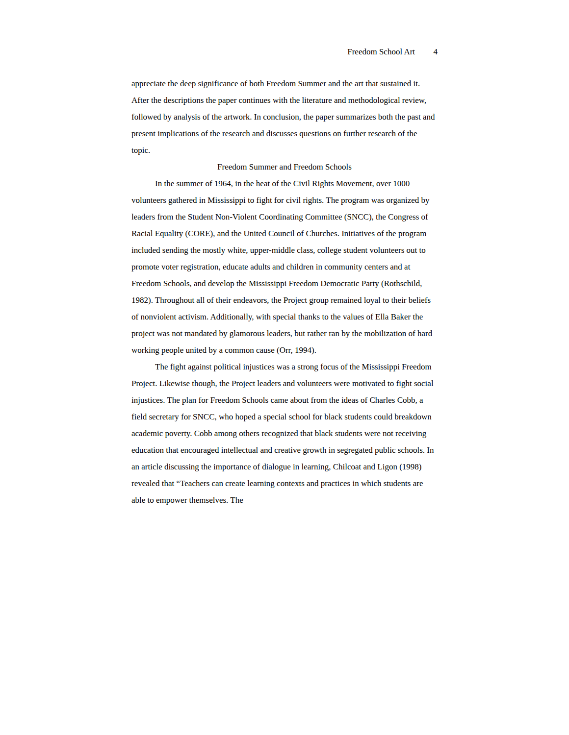Freedom School Art4
appreciate the deep significance of both Freedom Summer and the art that sustained it. After the descriptions the paper continues with the literature and methodological review, followed by analysis of the artwork. In conclusion, the paper summarizes both the past and present implications of the research and discusses questions on further research of the topic.
Freedom Summer and Freedom Schools
In the summer of 1964, in the heat of the Civil Rights Movement, over 1000 volunteers gathered in Mississippi to fight for civil rights. The program was organized by leaders from the Student Non-Violent Coordinating Committee (SNCC), the Congress of Racial Equality (CORE), and the United Council of Churches. Initiatives of the program included sending the mostly white, upper-middle class, college student volunteers out to promote voter registration, educate adults and children in community centers and at Freedom Schools, and develop the Mississippi Freedom Democratic Party (Rothschild, 1982). Throughout all of their endeavors, the Project group remained loyal to their beliefs of nonviolent activism. Additionally, with special thanks to the values of Ella Baker the project was not mandated by glamorous leaders, but rather ran by the mobilization of hard working people united by a common cause (Orr, 1994).
The fight against political injustices was a strong focus of the Mississippi Freedom Project. Likewise though, the Project leaders and volunteers were motivated to fight social injustices. The plan for Freedom Schools came about from the ideas of Charles Cobb, a field secretary for SNCC, who hoped a special school for black students could breakdown academic poverty. Cobb among others recognized that black students were not receiving education that encouraged intellectual and creative growth in segregated public schools. In an article discussing the importance of dialogue in learning, Chilcoat and Ligon (1998) revealed that “Teachers can create learning contexts and practices in which students are able to empower themselves. The